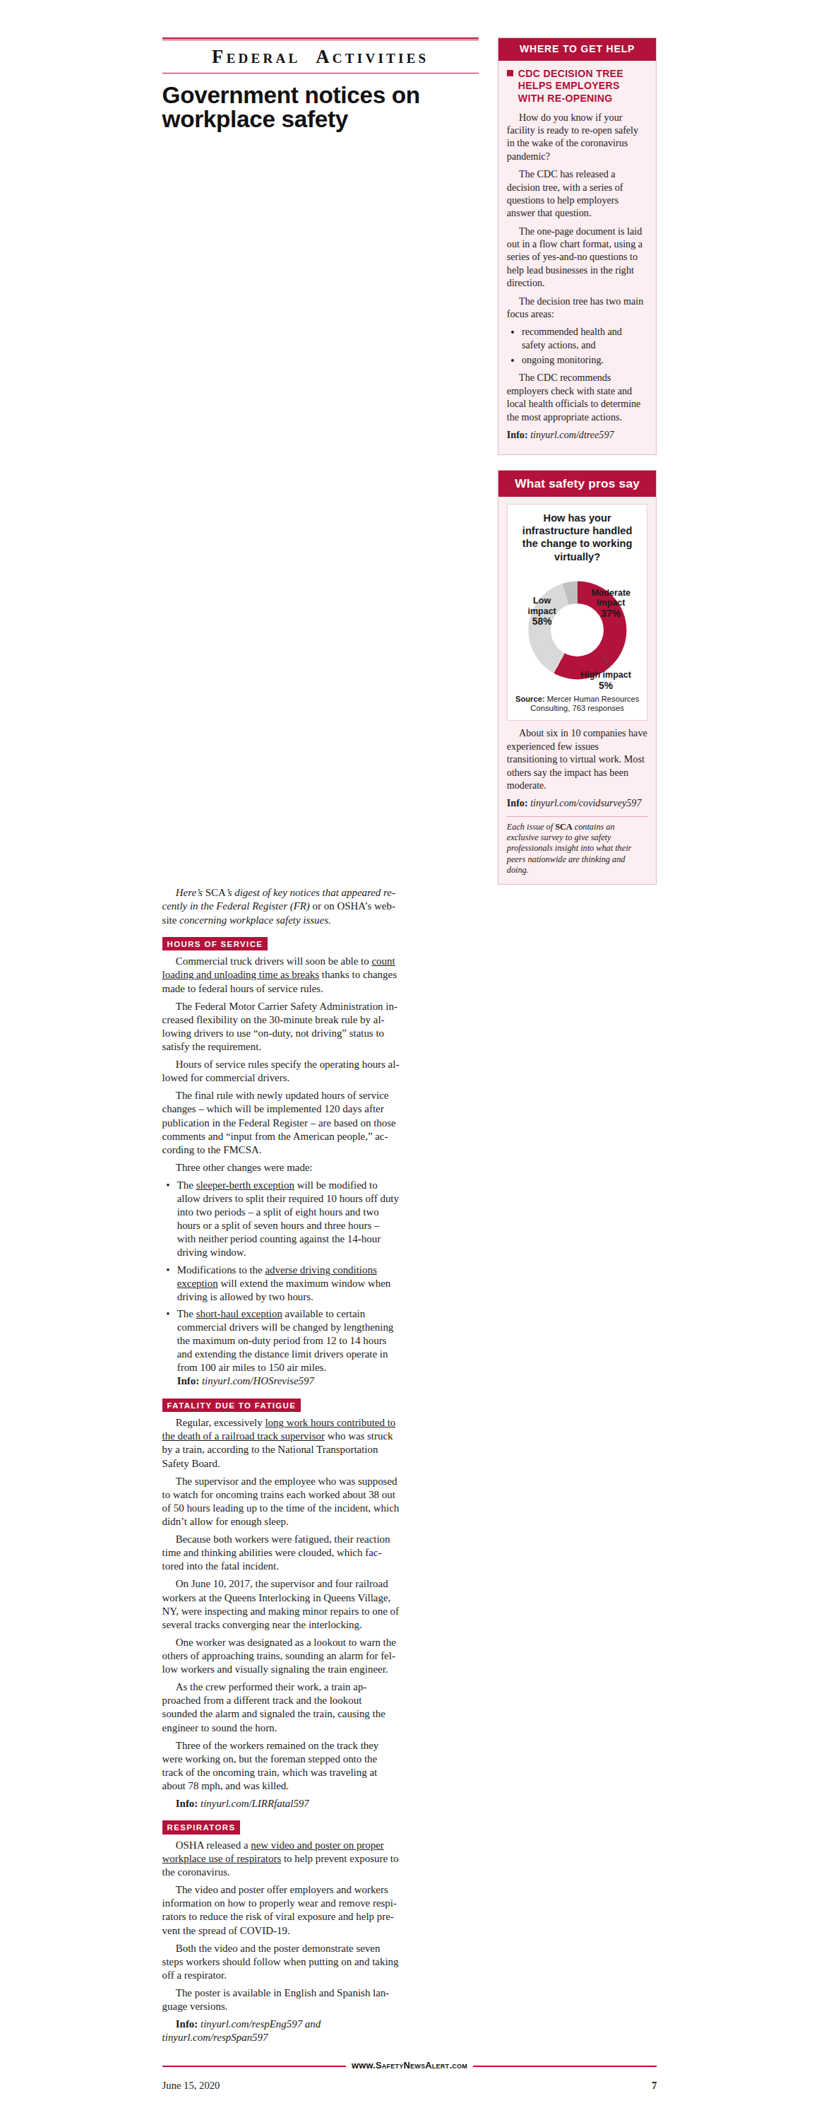Federal Activities
Government notices on workplace safety
Where to get help
CDC decision tree helps employers with re-opening
How do you know if your facility is ready to re-open safely in the wake of the coronavirus pandemic?
The CDC has released a decision tree, with a series of questions to help employers answer that question.
The one-page document is laid out in a flow chart format, using a series of yes-and-no questions to help lead businesses in the right direction.
The decision tree has two main focus areas:
recommended health and safety actions, and
ongoing monitoring.
The CDC recommends employers check with state and local health officials to determine the most appropriate actions.
Info: tinyurl.com/dtree597
What safety pros say
How has your
infrastructure handled
the change to working
virtually?
Low
impact58%
Moderate
impact37%
High impact5%
Source: Mercer Human Resources
Consulting, 763 responses
About six in 10 companies have experienced few issues transitioning to virtual work. Most others say the impact has been moderate.
Info: tinyurl.com/covidsurvey597
Each issue of SCA contains an exclusive survey to give safety professionals insight into what their peers nationwide are thinking and doing.
Here’s SCA’s digest of key notices that appeared recently in the Federal Register (FR) or on OSHA’s website concerning workplace safety issues.
Hours of service
Commercial truck drivers will soon be able to count loading and unloading time as breaks thanks to changes made to federal hours of service rules.
The Federal Motor Carrier Safety Administration increased flexibility on the 30-minute break rule by allowing drivers to use “on-duty, not driving” status to satisfy the requirement.
Hours of service rules specify the operating hours allowed for commercial drivers.
The final rule with newly updated hours of service changes – which will be implemented 120 days after publication in the Federal Register – are based on those comments and “input from the American people,” according to the FMCSA.
Three other changes were made:
The sleeper-berth exception will be modified to allow drivers to split their required 10 hours off duty into two periods – a split of eight hours and two hours or a split of seven hours and three hours – with neither period counting against the 14-hour driving window.
Modifications to the adverse driving conditions exception will extend the maximum window when driving is allowed by two hours.
The short-haul exception available to certain commercial drivers will be changed by lengthening the maximum on-duty period from 12 to 14 hours and extending the distance limit drivers operate in from 100 air miles to 150 air miles.
Info: tinyurl.com/HOSrevise597
Fatality due to fatigue
Regular, excessively long work hours contributed to the death of a railroad track supervisor who was struck by a train, according to the National Transportation Safety Board.
The supervisor and the employee who was supposed to watch for oncoming trains each worked about 38 out of 50 hours leading up to the time of the incident, which didn’t allow for enough sleep.
Because both workers were fatigued, their reaction time and thinking abilities were clouded, which factored into the fatal incident.
On June 10, 2017, the supervisor and four railroad workers at the Queens Interlocking in Queens Village, NY, were inspecting and making minor repairs to one of several tracks converging near the interlocking.
One worker was designated as a lookout to warn the others of approaching trains, sounding an alarm for fellow workers and visually signaling the train engineer.
As the crew performed their work, a train approached from a different track and the lookout sounded the alarm and signaled the train, causing the engineer to sound the horn.
Three of the workers remained on the track they were working on, but the foreman stepped onto the track of the oncoming train, which was traveling at about 78 mph, and was killed.
Info: tinyurl.com/LIRRfatal597
Respirators
OSHA released a new video and poster on proper workplace use of respirators to help prevent exposure to the coronavirus.
The video and poster offer employers and workers information on how to properly wear and remove respirators to reduce the risk of viral exposure and help prevent the spread of COVID-19.
Both the video and the poster demonstrate seven steps workers should follow when putting on and taking off a respirator.
The poster is available in English and Spanish language versions.
Info: tinyurl.com/respEng597 and tinyurl.com/respSpan597
www. SafetyNewsAlert. com
June 15, 2020 7